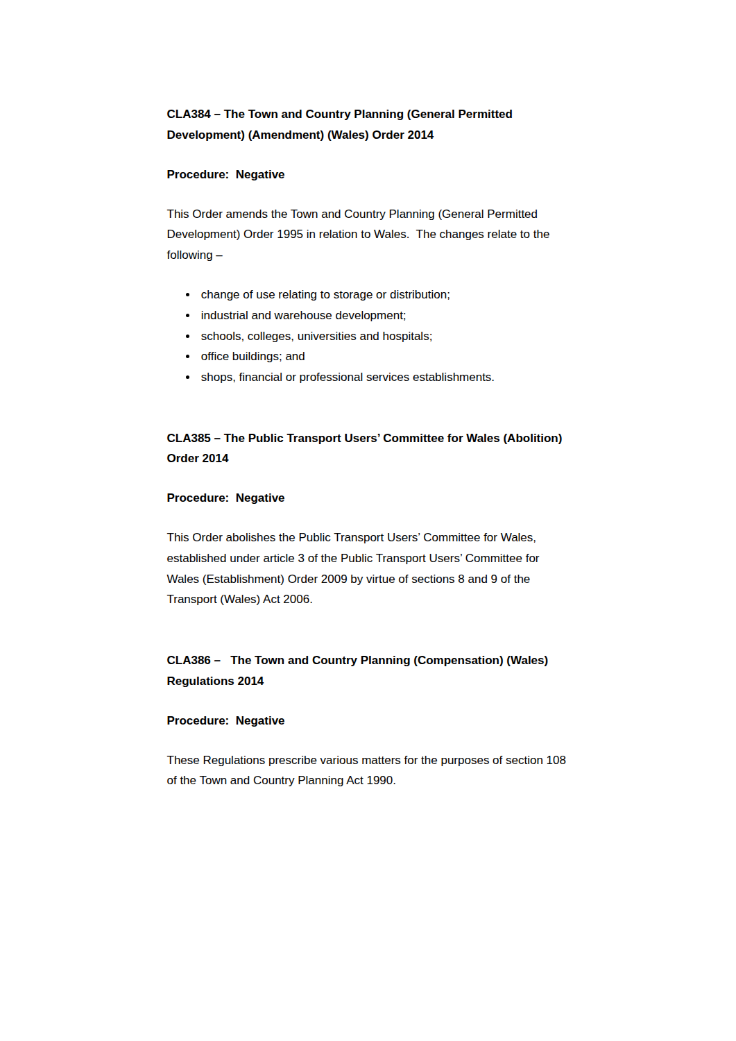CLA384 – The Town and Country Planning (General Permitted Development) (Amendment) (Wales) Order 2014
Procedure: Negative
This Order amends the Town and Country Planning (General Permitted Development) Order 1995 in relation to Wales. The changes relate to the following –
change of use relating to storage or distribution;
industrial and warehouse development;
schools, colleges, universities and hospitals;
office buildings; and
shops, financial or professional services establishments.
CLA385 – The Public Transport Users’ Committee for Wales (Abolition) Order 2014
Procedure: Negative
This Order abolishes the Public Transport Users’ Committee for Wales, established under article 3 of the Public Transport Users’ Committee for Wales (Establishment) Order 2009 by virtue of sections 8 and 9 of the Transport (Wales) Act 2006.
CLA386 – The Town and Country Planning (Compensation) (Wales) Regulations 2014
Procedure: Negative
These Regulations prescribe various matters for the purposes of section 108 of the Town and Country Planning Act 1990.